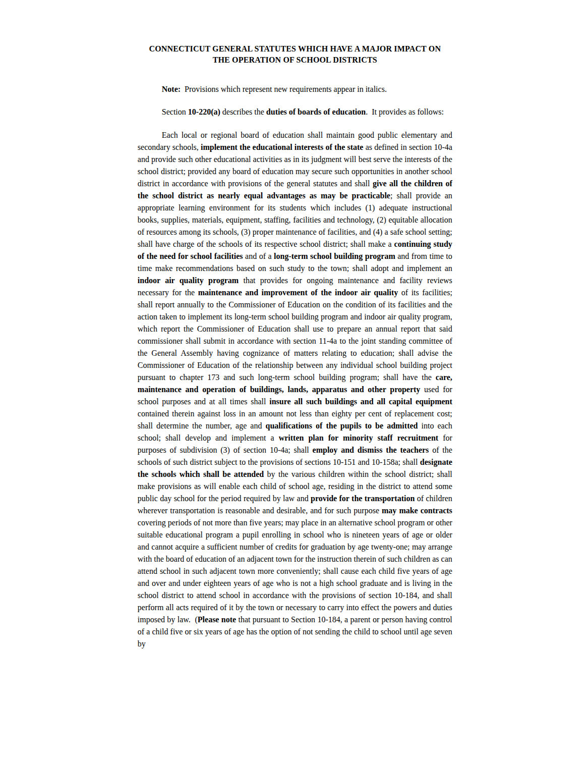Connecticut General Statutes Which Have a Major Impact on
the Operation of School Districts
Note: Provisions which represent new requirements appear in italics.
Section 10-220(a) describes the duties of boards of education. It provides as follows:
Each local or regional board of education shall maintain good public elementary and secondary schools, implement the educational interests of the state as defined in section 10-4a and provide such other educational activities as in its judgment will best serve the interests of the school district; provided any board of education may secure such opportunities in another school district in accordance with provisions of the general statutes and shall give all the children of the school district as nearly equal advantages as may be practicable; shall provide an appropriate learning environment for its students which includes (1) adequate instructional books, supplies, materials, equipment, staffing, facilities and technology, (2) equitable allocation of resources among its schools, (3) proper maintenance of facilities, and (4) a safe school setting; shall have charge of the schools of its respective school district; shall make a continuing study of the need for school facilities and of a long-term school building program and from time to time make recommendations based on such study to the town; shall adopt and implement an indoor air quality program that provides for ongoing maintenance and facility reviews necessary for the maintenance and improvement of the indoor air quality of its facilities; shall report annually to the Commissioner of Education on the condition of its facilities and the action taken to implement its long-term school building program and indoor air quality program, which report the Commissioner of Education shall use to prepare an annual report that said commissioner shall submit in accordance with section 11-4a to the joint standing committee of the General Assembly having cognizance of matters relating to education; shall advise the Commissioner of Education of the relationship between any individual school building project pursuant to chapter 173 and such long-term school building program; shall have the care, maintenance and operation of buildings, lands, apparatus and other property used for school purposes and at all times shall insure all such buildings and all capital equipment contained therein against loss in an amount not less than eighty per cent of replacement cost; shall determine the number, age and qualifications of the pupils to be admitted into each school; shall develop and implement a written plan for minority staff recruitment for purposes of subdivision (3) of section 10-4a; shall employ and dismiss the teachers of the schools of such district subject to the provisions of sections 10-151 and 10-158a; shall designate the schools which shall be attended by the various children within the school district; shall make provisions as will enable each child of school age, residing in the district to attend some public day school for the period required by law and provide for the transportation of children wherever transportation is reasonable and desirable, and for such purpose may make contracts covering periods of not more than five years; may place in an alternative school program or other suitable educational program a pupil enrolling in school who is nineteen years of age or older and cannot acquire a sufficient number of credits for graduation by age twenty-one; may arrange with the board of education of an adjacent town for the instruction therein of such children as can attend school in such adjacent town more conveniently; shall cause each child five years of age and over and under eighteen years of age who is not a high school graduate and is living in the school district to attend school in accordance with the provisions of section 10-184, and shall perform all acts required of it by the town or necessary to carry into effect the powers and duties imposed by law. (Please note that pursuant to Section 10-184, a parent or person having control of a child five or six years of age has the option of not sending the child to school until age seven by